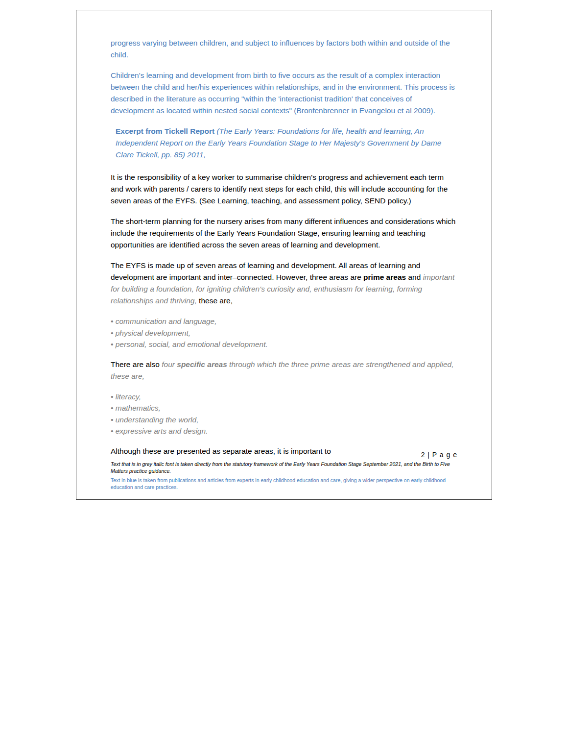progress varying between children, and subject to influences by factors both within and outside of the child.
Children's learning and development from birth to five occurs as the result of a complex interaction between the child and her/his experiences within relationships, and in the environment. This process is described in the literature as occurring "within the 'interactionist tradition' that conceives of development as located within nested social contexts" (Bronfenbrenner in Evangelou et al 2009).
Excerpt from Tickell Report (The Early Years: Foundations for life, health and learning, An Independent Report on the Early Years Foundation Stage to Her Majesty's Government by Dame Clare Tickell, pp. 85) 2011,
It is the responsibility of a key worker to summarise children's progress and achievement each term and work with parents / carers to identify next steps for each child, this will include accounting for the seven areas of the EYFS. (See Learning, teaching, and assessment policy, SEND policy.)
The short-term planning for the nursery arises from many different influences and considerations which include the requirements of the Early Years Foundation Stage, ensuring learning and teaching opportunities are identified across the seven areas of learning and development.
The EYFS is made up of seven areas of learning and development. All areas of learning and development are important and inter–connected. However, three areas are prime areas and important for building a foundation, for igniting children's curiosity and, enthusiasm for learning, forming relationships and thriving, these are,
communication and language,
physical development,
personal, social, and emotional development.
There are also four specific areas through which the three prime areas are strengthened and applied, these are,
literacy,
mathematics,
understanding the world,
expressive arts and design.
Although these are presented as separate areas, it is important to
2 | P a g e
Text that is in grey italic font is taken directly from the statutory framework of the Early Years Foundation Stage September 2021, and the Birth to Five Matters practice guidance.
Text in blue is taken from publications and articles from experts in early childhood education and care, giving a wider perspective on early childhood education and care practices.